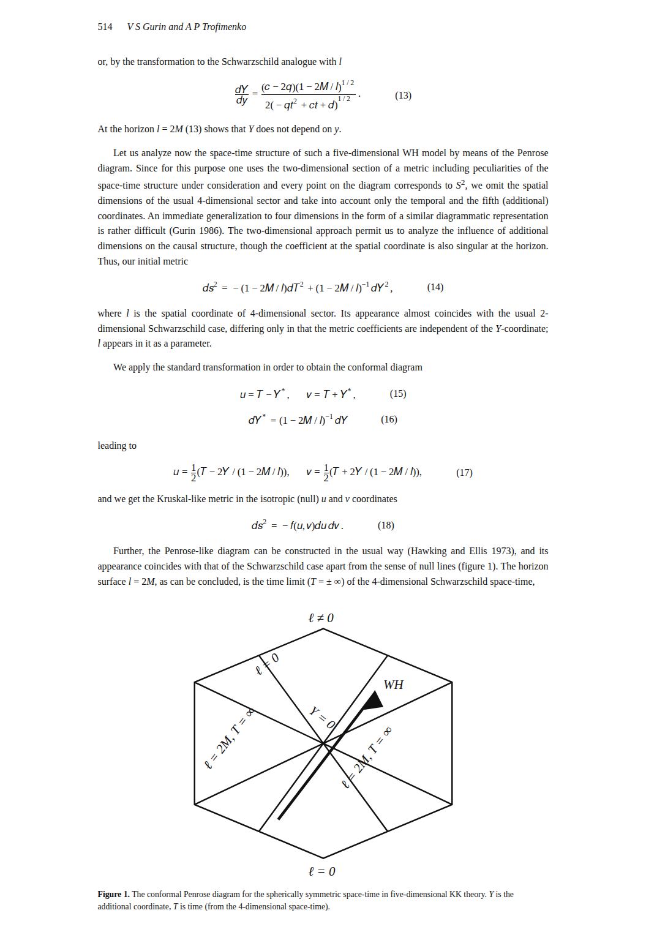514 V S Gurin and A P Trofimenko
or, by the transformation to the Schwarzschild analogue with l
dY dy = (c−2q) (1−2M/l) 1/2 2 (−qt2+ct+d) 1/2 .
(13)
At the horizon l = 2M (13) shows that Y does not depend on y.
Let us analyze now the space-time structure of such a five-dimensional WH model by means of the Penrose diagram. Since for this purpose one uses the two-dimensional section of a metric including peculiarities of the space-time structure under consideration and every point on the diagram corresponds to S2, we omit the spatial dimensions of the usual 4-dimensional sector and take into account only the temporal and the fifth (additional) coordinates. An immediate generalization to four dimensions in the form of a similar diagrammatic representation is rather difficult (Gurin 1986). The two-dimensional approach permit us to analyze the influence of additional dimensions on the causal structure, though the coefficient at the spatial coordinate is also singular at the horizon. Thus, our initial metric
ds2 = − (1−2M/l) dT2 + (1−2M/l) −1 dY2 ,
(14)
where l is the spatial coordinate of 4-dimensional sector. Its appearance almost coincides with the usual 2-dimensional Schwarzschild case, differing only in that the metric coefficients are independent of the Y-coordinate; l appears in it as a parameter.
We apply the standard transformation in order to obtain the conformal diagram
u=T−Y* , v=T+Y* ,
(15)
dY* = (1−2M/l) −1 dY
(16)
leading to
u= 12 (T−2Y/(1−2M/l)) , v= 12 (T+2Y/(1−2M/l)) ,
(17)
and we get the Kruskal-like metric in the isotropic (null) u and v coordinates
ds2 = − f(u,v) du dv .
(18)
Further, the Penrose-like diagram can be constructed in the usual way (Hawking and Ellis 1973), and its appearance coincides with that of the Schwarzschild case apart from the sense of null lines (figure 1). The horizon surface l = 2M, as can be concluded, is the time limit (T = ± ∞) of the 4-dimensional Schwarzschild space-time,
ℓ ≠ 0 ℓ = 0 WH ℓ = 0 Y = 0 ℓ = 2M, T = ∞ ℓ = 2M, T = ∞
Figure 1. The conformal Penrose diagram for the spherically symmetric space-time in five-dimensional KK theory. Y is the additional coordinate, T is time (from the 4-dimensional space-time).